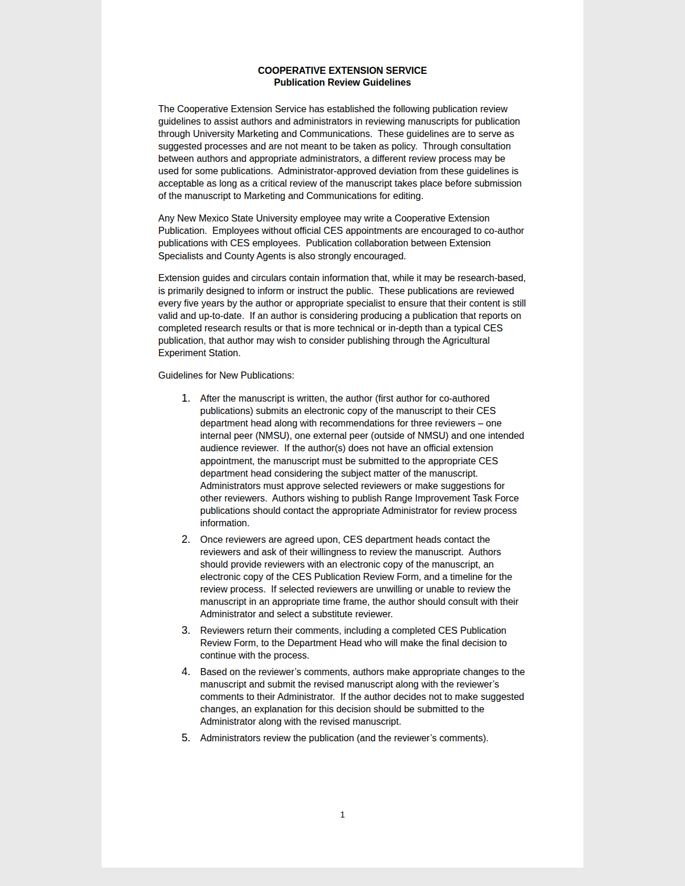COOPERATIVE EXTENSION SERVICE Publication Review Guidelines
The Cooperative Extension Service has established the following publication review guidelines to assist authors and administrators in reviewing manuscripts for publication through University Marketing and Communications. These guidelines are to serve as suggested processes and are not meant to be taken as policy. Through consultation between authors and appropriate administrators, a different review process may be used for some publications. Administrator-approved deviation from these guidelines is acceptable as long as a critical review of the manuscript takes place before submission of the manuscript to Marketing and Communications for editing.
Any New Mexico State University employee may write a Cooperative Extension Publication. Employees without official CES appointments are encouraged to co-author publications with CES employees. Publication collaboration between Extension Specialists and County Agents is also strongly encouraged.
Extension guides and circulars contain information that, while it may be research-based, is primarily designed to inform or instruct the public. These publications are reviewed every five years by the author or appropriate specialist to ensure that their content is still valid and up-to-date. If an author is considering producing a publication that reports on completed research results or that is more technical or in-depth than a typical CES publication, that author may wish to consider publishing through the Agricultural Experiment Station.
Guidelines for New Publications:
After the manuscript is written, the author (first author for co-authored publications) submits an electronic copy of the manuscript to their CES department head along with recommendations for three reviewers – one internal peer (NMSU), one external peer (outside of NMSU) and one intended audience reviewer. If the author(s) does not have an official extension appointment, the manuscript must be submitted to the appropriate CES department head considering the subject matter of the manuscript. Administrators must approve selected reviewers or make suggestions for other reviewers. Authors wishing to publish Range Improvement Task Force publications should contact the appropriate Administrator for review process information.
Once reviewers are agreed upon, CES department heads contact the reviewers and ask of their willingness to review the manuscript. Authors should provide reviewers with an electronic copy of the manuscript, an electronic copy of the CES Publication Review Form, and a timeline for the review process. If selected reviewers are unwilling or unable to review the manuscript in an appropriate time frame, the author should consult with their Administrator and select a substitute reviewer.
Reviewers return their comments, including a completed CES Publication Review Form, to the Department Head who will make the final decision to continue with the process.
Based on the reviewer’s comments, authors make appropriate changes to the manuscript and submit the revised manuscript along with the reviewer’s comments to their Administrator. If the author decides not to make suggested changes, an explanation for this decision should be submitted to the Administrator along with the revised manuscript.
Administrators review the publication (and the reviewer’s comments).
1